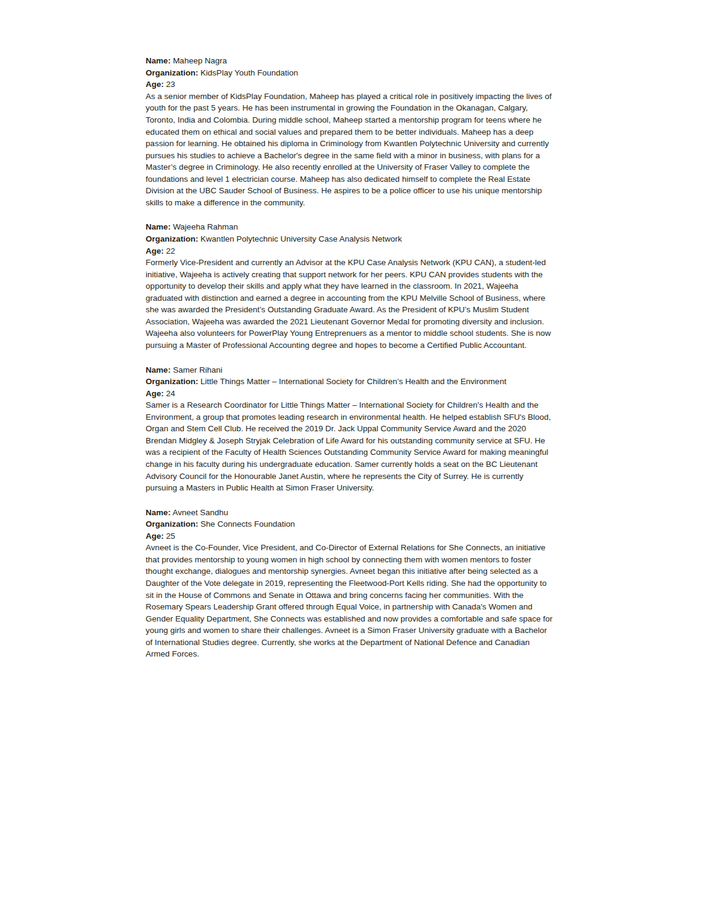Name: Maheep Nagra
Organization: KidsPlay Youth Foundation
Age: 23
As a senior member of KidsPlay Foundation, Maheep has played a critical role in positively impacting the lives of youth for the past 5 years. He has been instrumental in growing the Foundation in the Okanagan, Calgary, Toronto, India and Colombia. During middle school, Maheep started a mentorship program for teens where he educated them on ethical and social values and prepared them to be better individuals. Maheep has a deep passion for learning. He obtained his diploma in Criminology from Kwantlen Polytechnic University and currently pursues his studies to achieve a Bachelor's degree in the same field with a minor in business, with plans for a Master’s degree in Criminology. He also recently enrolled at the University of Fraser Valley to complete the foundations and level 1 electrician course. Maheep has also dedicated himself to complete the Real Estate Division at the UBC Sauder School of Business. He aspires to be a police officer to use his unique mentorship skills to make a difference in the community.
Name: Wajeeha Rahman
Organization: Kwantlen Polytechnic University Case Analysis Network
Age: 22
Formerly Vice-President and currently an Advisor at the KPU Case Analysis Network (KPU CAN), a student-led initiative, Wajeeha is actively creating that support network for her peers. KPU CAN provides students with the opportunity to develop their skills and apply what they have learned in the classroom. In 2021, Wajeeha graduated with distinction and earned a degree in accounting from the KPU Melville School of Business, where she was awarded the President’s Outstanding Graduate Award. As the President of KPU’s Muslim Student Association, Wajeeha was awarded the 2021 Lieutenant Governor Medal for promoting diversity and inclusion. Wajeeha also volunteers for PowerPlay Young Entreprenuers as a mentor to middle school students. She is now pursuing a Master of Professional Accounting degree and hopes to become a Certified Public Accountant.
Name: Samer Rihani
Organization: Little Things Matter – International Society for Children’s Health and the Environment
Age: 24
Samer is a Research Coordinator for Little Things Matter – International Society for Children's Health and the Environment, a group that promotes leading research in environmental health. He helped establish SFU's Blood, Organ and Stem Cell Club. He received the 2019 Dr. Jack Uppal Community Service Award and the 2020 Brendan Midgley & Joseph Stryjak Celebration of Life Award for his outstanding community service at SFU. He was a recipient of the Faculty of Health Sciences Outstanding Community Service Award for making meaningful change in his faculty during his undergraduate education. Samer currently holds a seat on the BC Lieutenant Advisory Council for the Honourable Janet Austin, where he represents the City of Surrey. He is currently pursuing a Masters in Public Health at Simon Fraser University.
Name: Avneet Sandhu
Organization: She Connects Foundation
Age: 25
Avneet is the Co-Founder, Vice President, and Co-Director of External Relations for She Connects, an initiative that provides mentorship to young women in high school by connecting them with women mentors to foster thought exchange, dialogues and mentorship synergies. Avneet began this initiative after being selected as a Daughter of the Vote delegate in 2019, representing the Fleetwood-Port Kells riding. She had the opportunity to sit in the House of Commons and Senate in Ottawa and bring concerns facing her communities. With the Rosemary Spears Leadership Grant offered through Equal Voice, in partnership with Canada's Women and Gender Equality Department, She Connects was established and now provides a comfortable and safe space for young girls and women to share their challenges. Avneet is a Simon Fraser University graduate with a Bachelor of International Studies degree. Currently, she works at the Department of National Defence and Canadian Armed Forces.